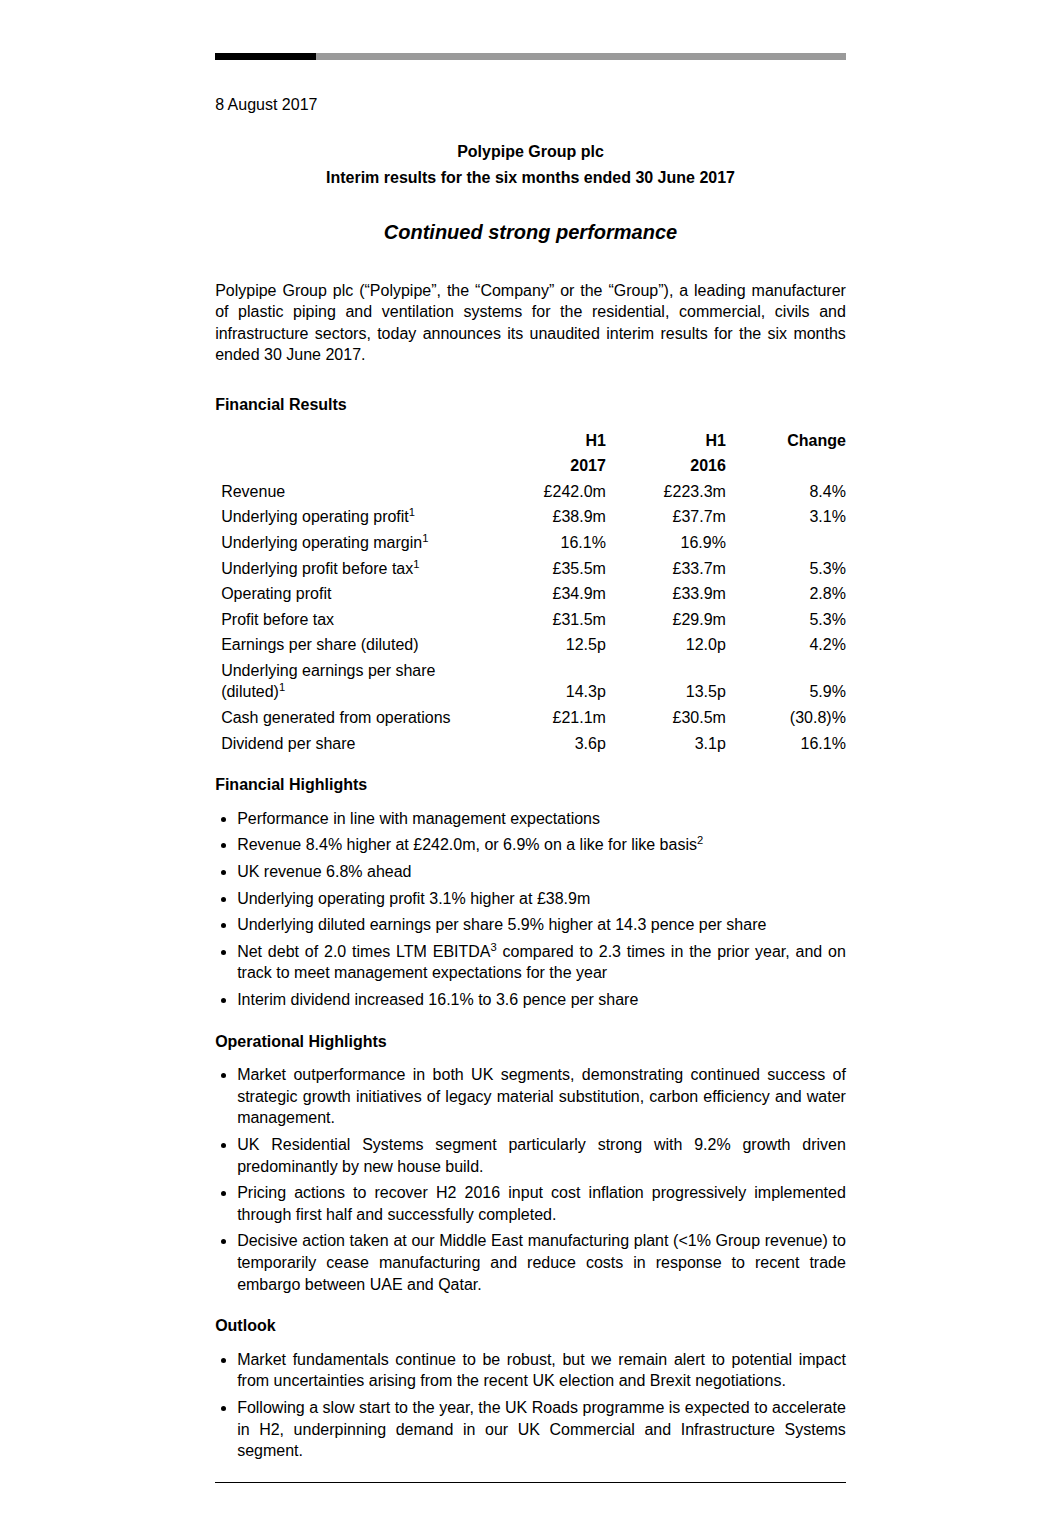8 August 2017
Polypipe Group plc
Interim results for the six months ended 30 June 2017
Continued strong performance
Polypipe Group plc (“Polypipe”, the “Company” or the “Group”), a leading manufacturer of plastic piping and ventilation systems for the residential, commercial, civils and infrastructure sectors, today announces its unaudited interim results for the six months ended 30 June 2017.
Financial Results
| | H1 | H1 | Change |
| --- | --- | --- | --- |
| | 2017 | 2016 | |
| Revenue | £242.0m | £223.3m | 8.4% |
| Underlying operating profit 1 | £38.9m | £37.7m | 3.1% |
| Underlying operating margin 1 | 16.1% | 16.9% | |
| Underlying profit before tax 1 | £35.5m | £33.7m | 5.3% |
| Operating profit | £34.9m | £33.9m | 2.8% |
| Profit before tax | £31.5m | £29.9m | 5.3% |
| Earnings per share (diluted) | 12.5p | 12.0p | 4.2% |
| Underlying earnings per share (diluted) 1 | 14.3p | 13.5p | 5.9% |
| Cash generated from operations | £21.1m | £30.5m | (30.8)% |
| Dividend per share | 3.6p | 3.1p | 16.1% |
Financial Highlights
Performance in line with management expectations
Revenue 8.4% higher at £242.0m, or 6.9% on a like for like basis2
UK revenue 6.8% ahead
Underlying operating profit 3.1% higher at £38.9m
Underlying diluted earnings per share 5.9% higher at 14.3 pence per share
Net debt of 2.0 times LTM EBITDA3 compared to 2.3 times in the prior year, and on track to meet management expectations for the year
Interim dividend increased 16.1% to 3.6 pence per share
Operational Highlights
Market outperformance in both UK segments, demonstrating continued success of strategic growth initiatives of legacy material substitution, carbon efficiency and water management.
UK Residential Systems segment particularly strong with 9.2% growth driven predominantly by new house build.
Pricing actions to recover H2 2016 input cost inflation progressively implemented through first half and successfully completed.
Decisive action taken at our Middle East manufacturing plant (<1% Group revenue) to temporarily cease manufacturing and reduce costs in response to recent trade embargo between UAE and Qatar.
Outlook
Market fundamentals continue to be robust, but we remain alert to potential impact from uncertainties arising from the recent UK election and Brexit negotiations.
Following a slow start to the year, the UK Roads programme is expected to accelerate in H2, underpinning demand in our UK Commercial and Infrastructure Systems segment.